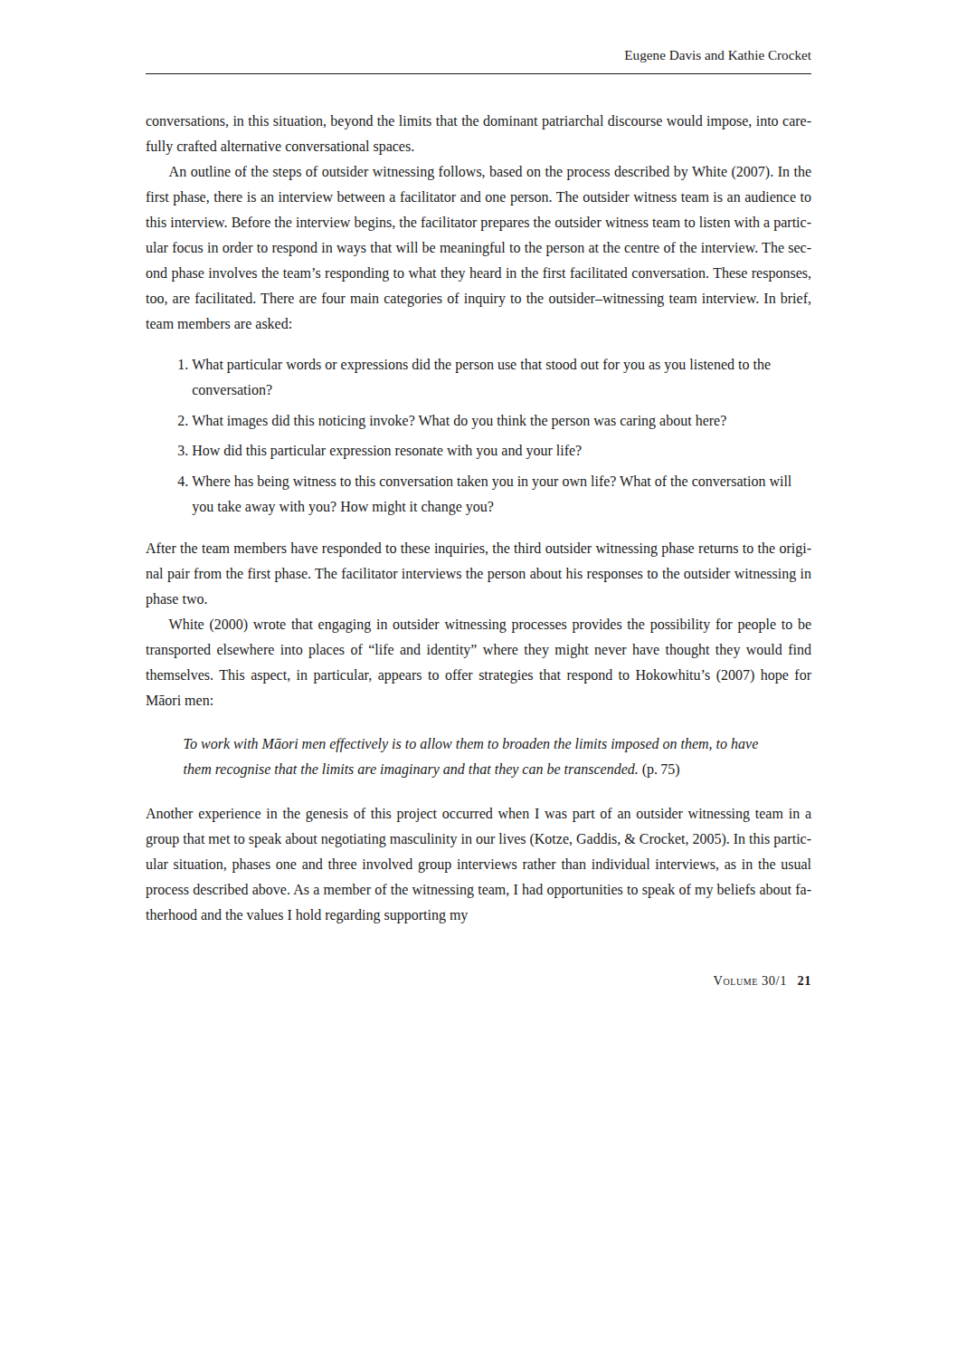Eugene Davis and Kathie Crocket
conversations, in this situation, beyond the limits that the dominant patriarchal discourse would impose, into carefully crafted alternative conversational spaces.
An outline of the steps of outsider witnessing follows, based on the process described by White (2007). In the first phase, there is an interview between a facilitator and one person. The outsider witness team is an audience to this interview. Before the interview begins, the facilitator prepares the outsider witness team to listen with a particular focus in order to respond in ways that will be meaningful to the person at the centre of the interview. The second phase involves the team’s responding to what they heard in the first facilitated conversation. These responses, too, are facilitated. There are four main categories of inquiry to the outsider–witnessing team interview. In brief, team members are asked:
What particular words or expressions did the person use that stood out for you as you listened to the conversation?
What images did this noticing invoke? What do you think the person was caring about here?
How did this particular expression resonate with you and your life?
Where has being witness to this conversation taken you in your own life? What of the conversation will you take away with you? How might it change you?
After the team members have responded to these inquiries, the third outsider witnessing phase returns to the original pair from the first phase. The facilitator interviews the person about his responses to the outsider witnessing in phase two.
White (2000) wrote that engaging in outsider witnessing processes provides the possibility for people to be transported elsewhere into places of “life and identity” where they might never have thought they would find themselves. This aspect, in particular, appears to offer strategies that respond to Hokowhitu’s (2007) hope for Māori men:
To work with Māori men effectively is to allow them to broaden the limits imposed on them, to have them recognise that the limits are imaginary and that they can be transcended. (p. 75)
Another experience in the genesis of this project occurred when I was part of an outsider witnessing team in a group that met to speak about negotiating masculinity in our lives (Kotze, Gaddis, & Crocket, 2005). In this particular situation, phases one and three involved group interviews rather than individual interviews, as in the usual process described above. As a member of the witnessing team, I had opportunities to speak of my beliefs about fatherhood and the values I hold regarding supporting my
Volume 30/121